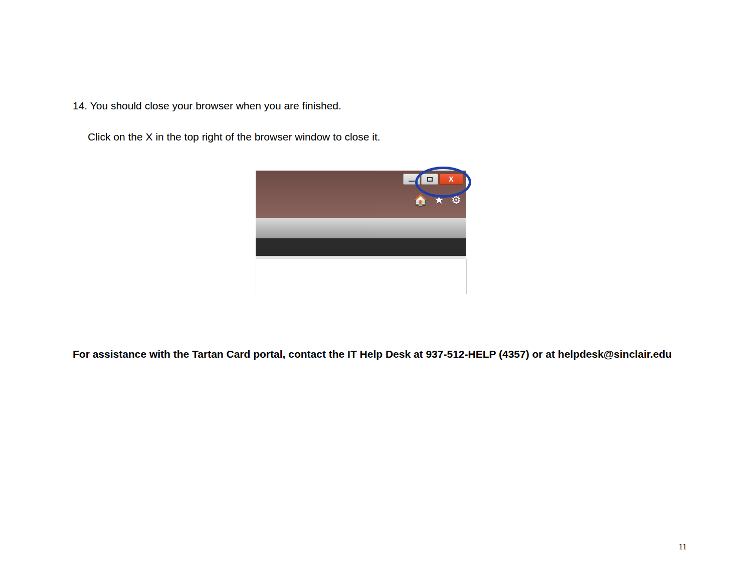14. You should close your browser when you are finished.
Click on the X in the top right of the browser window to close it.
X
🏠 ★ ⚙
For assistance with the Tartan Card portal, contact the IT Help Desk at 937-512-HELP (4357) or at helpdesk@sinclair.edu
11